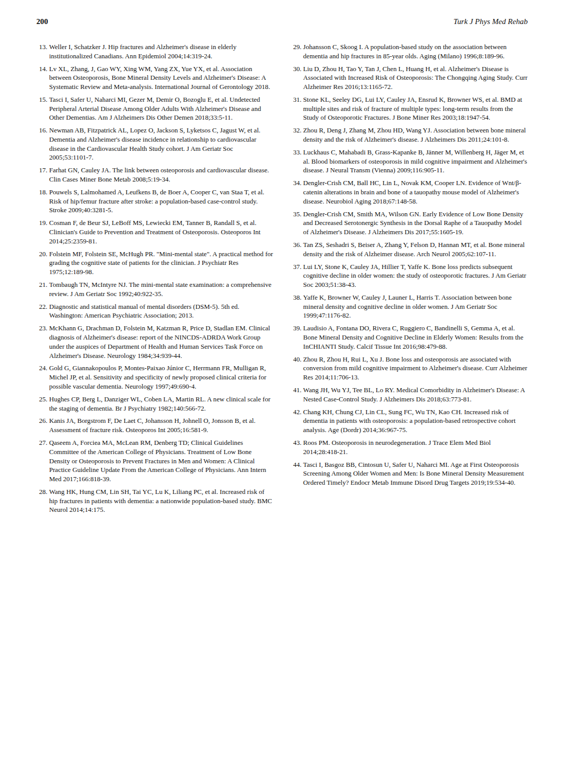200 Turk J Phys Med Rehab
Weller I, Schatzker J. Hip fractures and Alzheimer's disease in elderly institutionalized Canadians. Ann Epidemiol 2004;14:319-24.
Lv XL, Zhang, J, Gao WY, Xing WM, Yang ZX, Yue YX, et al. Association between Osteoporosis, Bone Mineral Density Levels and Alzheimer's Disease: A Systematic Review and Meta-analysis. International Journal of Gerontology 2018.
Tasci I, Safer U, Naharci MI, Gezer M, Demir O, Bozoglu E, et al. Undetected Peripheral Arterial Disease Among Older Adults With Alzheimer's Disease and Other Dementias. Am J Alzheimers Dis Other Demen 2018;33:5-11.
Newman AB, Fitzpatrick AL, Lopez O, Jackson S, Lyketsos C, Jagust W, et al. Dementia and Alzheimer's disease incidence in relationship to cardiovascular disease in the Cardiovascular Health Study cohort. J Am Geriatr Soc 2005;53:1101-7.
Farhat GN, Cauley JA. The link between osteoporosis and cardiovascular disease. Clin Cases Miner Bone Metab 2008;5:19-34.
Pouwels S, Lalmohamed A, Leufkens B, de Boer A, Cooper C, van Staa T, et al. Risk of hip/femur fracture after stroke: a population-based case-control study. Stroke 2009;40:3281-5.
Cosman F, de Beur SJ, LeBoff MS, Lewiecki EM, Tanner B, Randall S, et al. Clinician's Guide to Prevention and Treatment of Osteoporosis. Osteoporos Int 2014;25:2359-81.
Folstein MF, Folstein SE, McHugh PR. "Mini-mental state". A practical method for grading the cognitive state of patients for the clinician. J Psychiatr Res 1975;12:189-98.
Tombaugh TN, McIntyre NJ. The mini-mental state examination: a comprehensive review. J Am Geriatr Soc 1992;40:922-35.
Diagnostic and statistical manual of mental disorders (DSM-5). 5th ed. Washington: American Psychiatric Association; 2013.
McKhann G, Drachman D, Folstein M, Katzman R, Price D, Stadlan EM. Clinical diagnosis of Alzheimer's disease: report of the NINCDS-ADRDA Work Group under the auspices of Department of Health and Human Services Task Force on Alzheimer's Disease. Neurology 1984;34:939-44.
Gold G, Giannakopoulos P, Montes-Paixao Júnior C, Herrmann FR, Mulligan R, Michel JP, et al. Sensitivity and specificity of newly proposed clinical criteria for possible vascular dementia. Neurology 1997;49:690-4.
Hughes CP, Berg L, Danziger WL, Coben LA, Martin RL. A new clinical scale for the staging of dementia. Br J Psychiatry 1982;140:566-72.
Kanis JA, Borgstrom F, De Laet C, Johansson H, Johnell O, Jonsson B, et al. Assessment of fracture risk. Osteoporos Int 2005;16:581-9.
Qaseem A, Forciea MA, McLean RM, Denberg TD; Clinical Guidelines Committee of the American College of Physicians. Treatment of Low Bone Density or Osteoporosis to Prevent Fractures in Men and Women: A Clinical Practice Guideline Update From the American College of Physicians. Ann Intern Med 2017;166:818-39.
Wang HK, Hung CM, Lin SH, Tai YC, Lu K, Liliang PC, et al. Increased risk of hip fractures in patients with dementia: a nationwide population-based study. BMC Neurol 2014;14:175.
Johansson C, Skoog I. A population-based study on the association between dementia and hip fractures in 85-year olds. Aging (Milano) 1996;8:189-96.
Liu D, Zhou H, Tao Y, Tan J, Chen L, Huang H, et al. Alzheimer's Disease is Associated with Increased Risk of Osteoporosis: The Chongqing Aging Study. Curr Alzheimer Res 2016;13:1165-72.
Stone KL, Seeley DG, Lui LY, Cauley JA, Ensrud K, Browner WS, et al. BMD at multiple sites and risk of fracture of multiple types: long-term results from the Study of Osteoporotic Fractures. J Bone Miner Res 2003;18:1947-54.
Zhou R, Deng J, Zhang M, Zhou HD, Wang YJ. Association between bone mineral density and the risk of Alzheimer's disease. J Alzheimers Dis 2011;24:101-8.
Luckhaus C, Mahabadi B, Grass-Kapanke B, Jänner M, Willenberg H, Jäger M, et al. Blood biomarkers of osteoporosis in mild cognitive impairment and Alzheimer's disease. J Neural Transm (Vienna) 2009;116:905-11.
Dengler-Crish CM, Ball HC, Lin L, Novak KM, Cooper LN. Evidence of Wnt/β-catenin alterations in brain and bone of a tauopathy mouse model of Alzheimer's disease. Neurobiol Aging 2018;67:148-58.
Dengler-Crish CM, Smith MA, Wilson GN. Early Evidence of Low Bone Density and Decreased Serotonergic Synthesis in the Dorsal Raphe of a Tauopathy Model of Alzheimer's Disease. J Alzheimers Dis 2017;55:1605-19.
Tan ZS, Seshadri S, Beiser A, Zhang Y, Felson D, Hannan MT, et al. Bone mineral density and the risk of Alzheimer disease. Arch Neurol 2005;62:107-11.
Lui LY, Stone K, Cauley JA, Hillier T, Yaffe K. Bone loss predicts subsequent cognitive decline in older women: the study of osteoporotic fractures. J Am Geriatr Soc 2003;51:38-43.
Yaffe K, Browner W, Cauley J, Launer L, Harris T. Association between bone mineral density and cognitive decline in older women. J Am Geriatr Soc 1999;47:1176-82.
Laudisio A, Fontana DO, Rivera C, Ruggiero C, Bandinelli S, Gemma A, et al. Bone Mineral Density and Cognitive Decline in Elderly Women: Results from the InCHIANTI Study. Calcif Tissue Int 2016;98:479-88.
Zhou R, Zhou H, Rui L, Xu J. Bone loss and osteoporosis are associated with conversion from mild cognitive impairment to Alzheimer's disease. Curr Alzheimer Res 2014;11:706-13.
Wang JH, Wu YJ, Tee BL, Lo RY. Medical Comorbidity in Alzheimer's Disease: A Nested Case-Control Study. J Alzheimers Dis 2018;63:773-81.
Chang KH, Chung CJ, Lin CL, Sung FC, Wu TN, Kao CH. Increased risk of dementia in patients with osteoporosis: a population-based retrospective cohort analysis. Age (Dordr) 2014;36:967-75.
Roos PM. Osteoporosis in neurodegeneration. J Trace Elem Med Biol 2014;28:418-21.
Tasci I, Basgoz BB, Cintosun U, Safer U, Naharci MI. Age at First Osteoporosis Screening Among Older Women and Men: Is Bone Mineral Density Measurement Ordered Timely? Endocr Metab Immune Disord Drug Targets 2019;19:534-40.